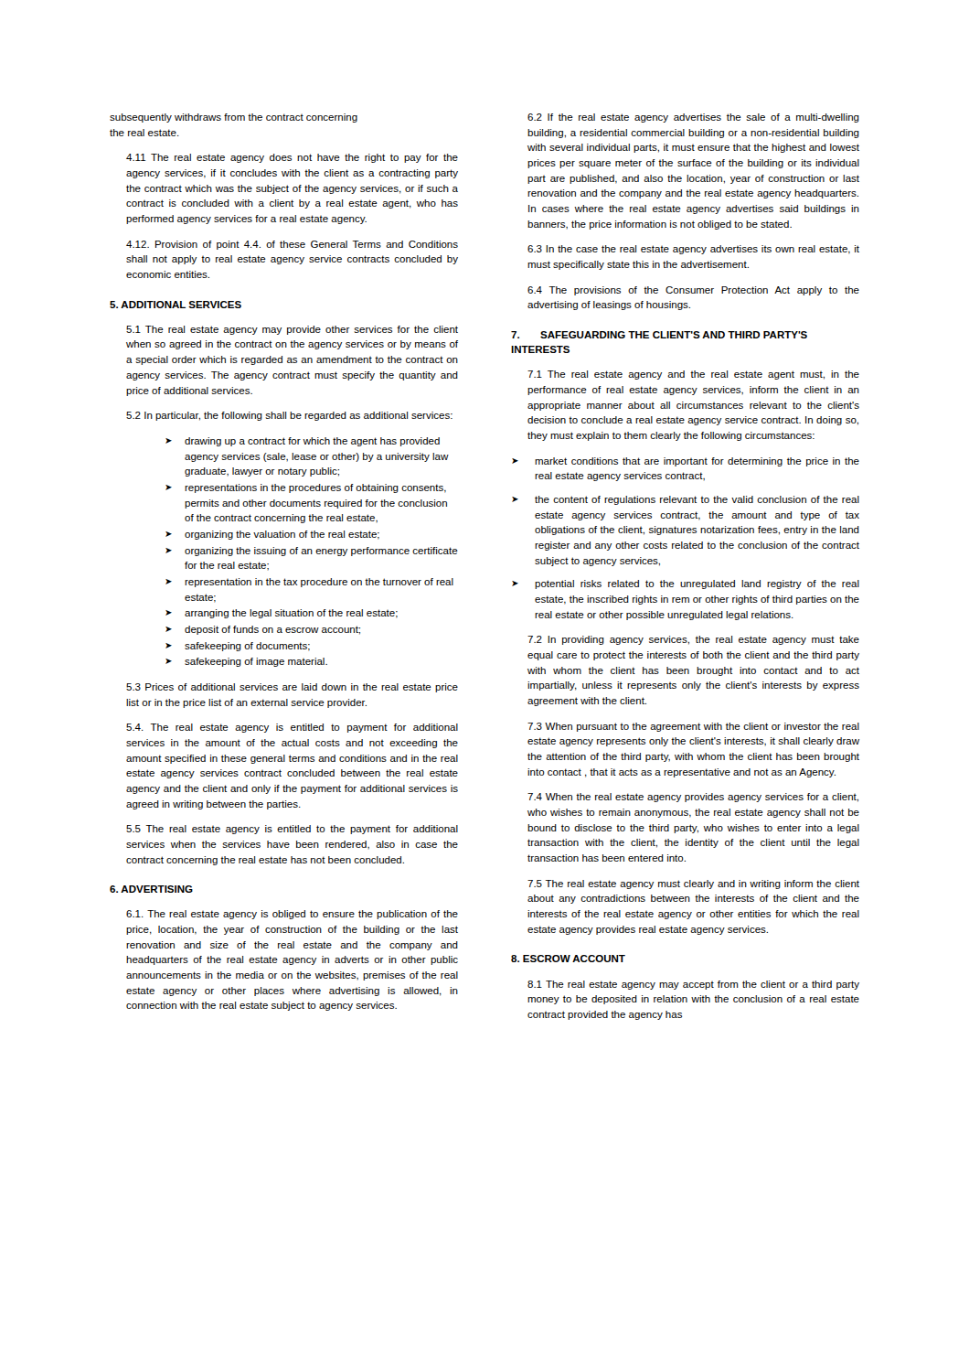subsequently withdraws from the contract concerning
the real estate.
4.11 The real estate agency does not have the right to pay for the agency services, if it concludes with the client as a contracting party the contract which was the subject of the agency services, or if such a contract is concluded with a client by a real estate agent, who has performed agency services for a real estate agency.
4.12. Provision of point 4.4. of these General Terms and Conditions shall not apply to real estate agency service contracts concluded by economic entities.
5. ADDITIONAL SERVICES
5.1 The real estate agency may provide other services for the client when so agreed in the contract on the agency services or by means of a special order which is regarded as an amendment to the contract on agency services. The agency contract must specify the quantity and price of additional services.
5.2 In particular, the following shall be regarded as additional services:
drawing up a contract for which the agent has provided agency services (sale, lease or other) by a university law graduate, lawyer or notary public;
representations in the procedures of obtaining consents, permits and other documents required for the conclusion of the contract concerning the real estate,
organizing the valuation of the real estate;
organizing the issuing of an energy performance certificate for the real estate;
representation in the tax procedure on the turnover of real estate;
arranging the legal situation of the real estate;
deposit of funds on a escrow account;
safekeeping of documents;
safekeeping of image material.
5.3 Prices of additional services are laid down in the real estate price list or in the price list of an external service provider.
5.4. The real estate agency is entitled to payment for additional services in the amount of the actual costs and not exceeding the amount specified in these general terms and conditions and in the real estate agency services contract concluded between the real estate agency and the client and only if the payment for additional services is agreed in writing between the parties.
5.5 The real estate agency is entitled to the payment for additional services when the services have been rendered, also in case the contract concerning the real estate has not been concluded.
6. ADVERTISING
6.1. The real estate agency is obliged to ensure the publication of the price, location, the year of construction of the building or the last renovation and size of the real estate and the company and headquarters of the real estate agency in adverts or in other public announcements in the media or on the websites, premises of the real estate agency or other places where advertising is allowed, in connection with the real estate subject to agency services.
6.2 If the real estate agency advertises the sale of a multi-dwelling building, a residential commercial building or a non-residential building with several individual parts, it must ensure that the highest and lowest prices per square meter of the surface of the building or its individual part are published, and also the location, year of construction or last renovation and the company and the real estate agency headquarters. In cases where the real estate agency advertises said buildings in banners, the price information is not obliged to be stated.
6.3 In the case the real estate agency advertises its own real estate, it must specifically state this in the advertisement.
6.4 The provisions of the Consumer Protection Act apply to the advertising of leasings of housings.
7. SAFEGUARDING THE CLIENT'S AND THIRD PARTY'S INTERESTS
7.1 The real estate agency and the real estate agent must, in the performance of real estate agency services, inform the client in an appropriate manner about all circumstances relevant to the client's decision to conclude a real estate agency service contract. In doing so, they must explain to them clearly the following circumstances:
market conditions that are important for determining the price in the real estate agency services contract,
the content of regulations relevant to the valid conclusion of the real estate agency services contract, the amount and type of tax obligations of the client, signatures notarization fees, entry in the land register and any other costs related to the conclusion of the contract subject to agency services,
potential risks related to the unregulated land registry of the real estate, the inscribed rights in rem or other rights of third parties on the real estate or other possible unregulated legal relations.
7.2 In providing agency services, the real estate agency must take equal care to protect the interests of both the client and the third party with whom the client has been brought into contact and to act impartially, unless it represents only the client's interests by express agreement with the client.
7.3 When pursuant to the agreement with the client or investor the real estate agency represents only the client's interests, it shall clearly draw the attention of the third party, with whom the client has been brought into contact , that it acts as a representative and not as an Agency.
7.4 When the real estate agency provides agency services for a client, who wishes to remain anonymous, the real estate agency shall not be bound to disclose to the third party, who wishes to enter into a legal transaction with the client, the identity of the client until the legal transaction has been entered into.
7.5 The real estate agency must clearly and in writing inform the client about any contradictions between the interests of the client and the interests of the real estate agency or other entities for which the real estate agency provides real estate agency services.
8. ESCROW ACCOUNT
8.1 The real estate agency may accept from the client or a third party money to be deposited in relation with the conclusion of a real estate contract provided the agency has